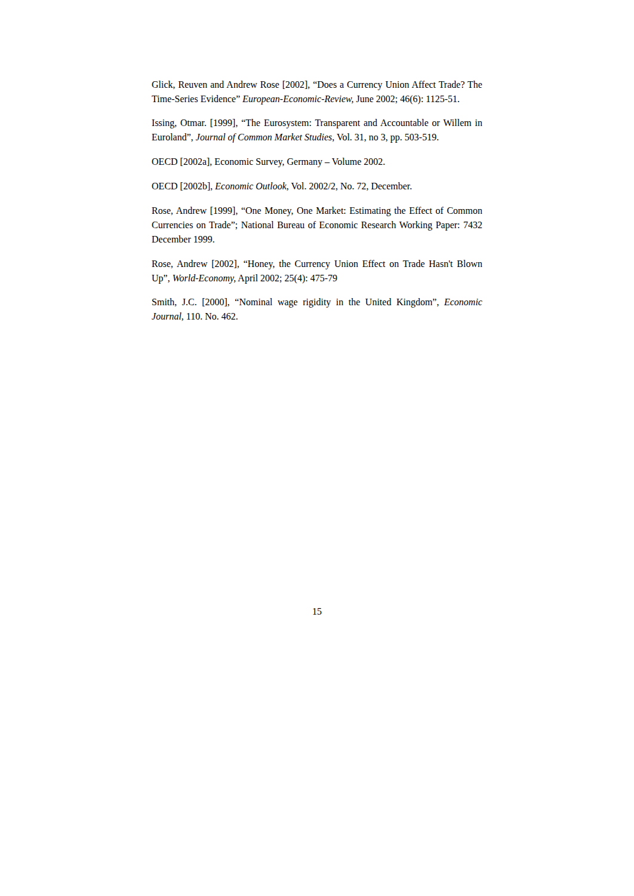Glick, Reuven and Andrew Rose [2002], “Does a Currency Union Affect Trade? The Time-Series Evidence” European-Economic-Review, June 2002; 46(6): 1125-51.
Issing, Otmar. [1999], “The Eurosystem: Transparent and Accountable or Willem in Euroland”, Journal of Common Market Studies, Vol. 31, no 3, pp. 503-519.
OECD [2002a], Economic Survey, Germany – Volume 2002.
OECD [2002b], Economic Outlook, Vol. 2002/2, No. 72, December.
Rose, Andrew [1999], “One Money, One Market: Estimating the Effect of Common Currencies on Trade”; National Bureau of Economic Research Working Paper: 7432 December 1999.
Rose, Andrew [2002], “Honey, the Currency Union Effect on Trade Hasn't Blown Up”, World-Economy, April 2002; 25(4): 475-79
Smith, J.C. [2000], “Nominal wage rigidity in the United Kingdom”, Economic Journal, 110. No. 462.
15